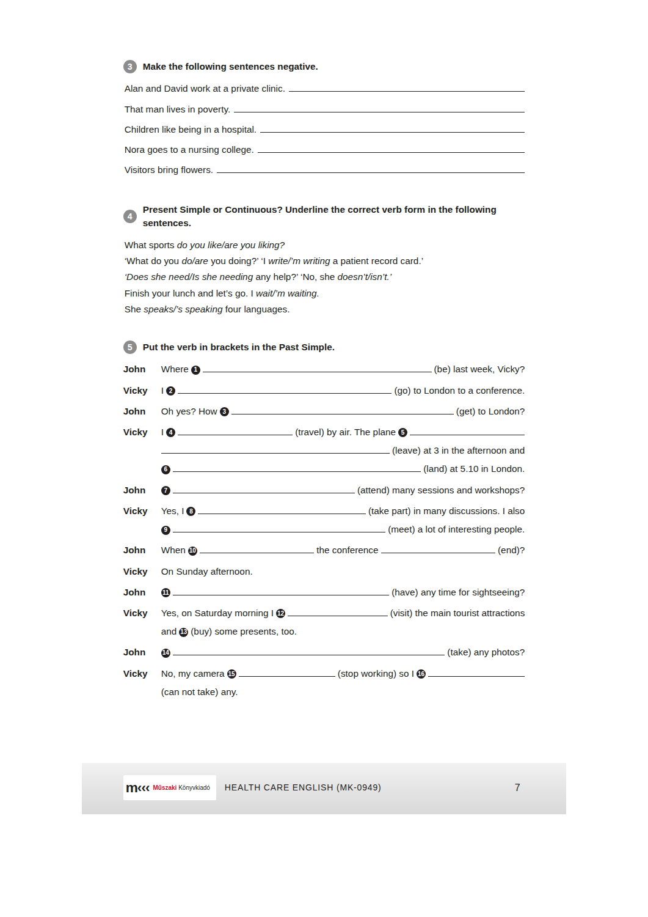3 Make the following sentences negative.
Alan and David work at a private clinic.
That man lives in poverty.
Children like being in a hospital.
Nora goes to a nursing college.
Visitors bring flowers.
4 Present Simple or Continuous? Underline the correct verb form in the following sentences.
What sports do you like/are you liking?
‘What do you do/are you doing?’ ‘I write/’m writing a patient record card.’
‘Does she need/Is she needing any help?’ ‘No, she doesn’t/isn’t.’
Finish your lunch and let’s go. I wait/’m waiting.
She speaks/’s speaking four languages.
5 Put the verb in brackets in the Past Simple.
John
Where 1 (be) last week, Vicky?
Vicky
I 2 (go) to London to a conference.
John
Oh yes? How 3 (get) to London?
Vicky
I 4 (travel) by air. The plane 5
Vicky
(leave) at 3 in the afternoon and
Vicky
6 (land) at 5.10 in London.
John
7 (attend) many sessions and workshops?
Vicky
Yes, I 8 (take part) in many discussions. I also
Vicky
9 (meet) a lot of interesting people.
John
When 10 the conference (end)?
Vicky
On Sunday afternoon.
John
11 (have) any time for sightseeing?
Vicky
Yes, on Saturday morning I 12 (visit) the main tourist attractions
Vicky
and 13(buy) some presents, too.
John
14 (take) any photos?
Vicky
No, my camera 15 (stop working) so I 16
Vicky
(can not take) any.
m‹‹‹ Műszaki Könyvkiadó
HEALTH CARE ENGLISH (MK-0949)
7